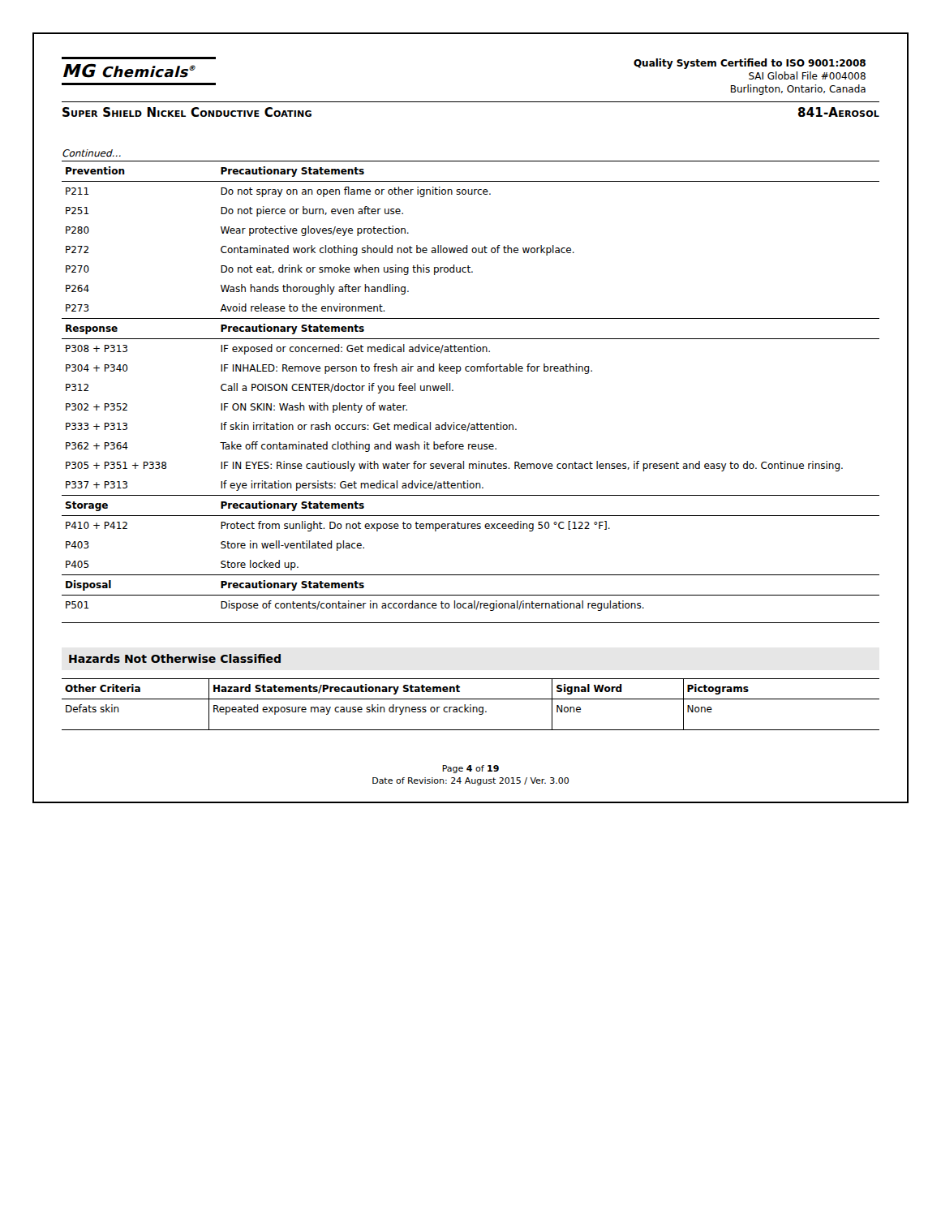MG Chemicals®
Quality System Certified to ISO 9001:2008
SAI Global File #004008
Burlington, Ontario, Canada
Super Shield Nickel Conductive Coating 841-Aerosol
Continued…
| Prevention | Precautionary Statements |
| --- | --- |
| P211 | Do not spray on an open flame or other ignition source. |
| P251 | Do not pierce or burn, even after use. |
| P280 | Wear protective gloves/eye protection. |
| P272 | Contaminated work clothing should not be allowed out of the workplace. |
| P270 | Do not eat, drink or smoke when using this product. |
| P264 | Wash hands thoroughly after handling. |
| P273 | Avoid release to the environment. |
| Response | Precautionary Statements |
| P308 + P313 | IF exposed or concerned: Get medical advice/attention. |
| P304 + P340 | IF INHALED: Remove person to fresh air and keep comfortable for breathing. |
| P312 | Call a POISON CENTER/doctor if you feel unwell. |
| P302 + P352 | IF ON SKIN: Wash with plenty of water. |
| P333 + P313 | If skin irritation or rash occurs: Get medical advice/attention. |
| P362 + P364 | Take off contaminated clothing and wash it before reuse. |
| P305 + P351 + P338 | IF IN EYES: Rinse cautiously with water for several minutes. Remove contact lenses, if present and easy to do. Continue rinsing. |
| P337 + P313 | If eye irritation persists: Get medical advice/attention. |
| Storage | Precautionary Statements |
| P410 + P412 | Protect from sunlight. Do not expose to temperatures exceeding 50 °C [122 °F]. |
| P403 | Store in well-ventilated place. |
| P405 | Store locked up. |
| Disposal | Precautionary Statements |
| P501 | Dispose of contents/container in accordance to local/regional/international regulations. |
Hazards Not Otherwise Classified
| Other Criteria | Hazard Statements/Precautionary Statement | Signal Word | Pictograms |
| --- | --- | --- | --- |
| Defats skin | Repeated exposure may cause skin dryness or cracking. | None | None |
Page 4 of 19
Date of Revision: 24 August 2015 / Ver. 3.00